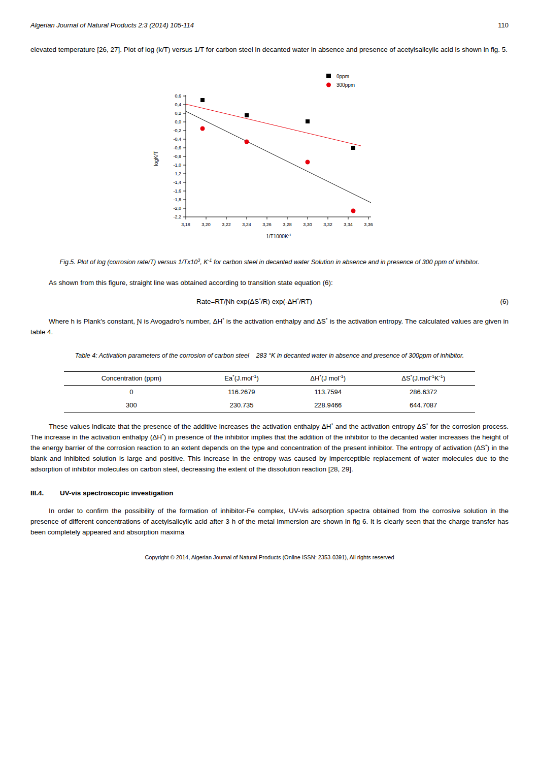Algerian Journal of Natural Products 2:3 (2014) 105-114 110
elevated temperature [26, 27]. Plot of log (k/T) versus 1/T for carbon steel in decanted water in absence and presence of acetylsalicylic acid is shown in fig. 5.
0ppm 300ppm 0,6 0,4 0,2 0,0 -0,2 -0,4 -0,6 -0,8 -1,0 -1,2 -1,4 -1,6 -1,8 -2,0 -2,2 3,18 3,20 3,22 3,24 3,26 3,28 3,30 3,32 3,34 3,36 logK/T 1/T1000K-1
Fig.5. Plot of log (corrosion rate/T) versus 1/Tx103, K-1 for carbon steel in decanted water Solution in absence and in presence of 300 ppm of inhibitor.
As shown from this figure, straight line was obtained according to transition state equation (6):
Rate=RT/Ɲh exp(ΔS*/R) exp(-ΔH*/RT)
(6)
Where h is Plank's constant, Ɲ is Avogadro's number, ΔH* is the activation enthalpy and ΔS* is the activation entropy. The calculated values are given in table 4.
Table 4: Activation parameters of the corrosion of carbon steel 283 °K in decanted water in absence and presence of 300ppm of inhibitor.
| Concentration (ppm) | Ea * (J.mol -1 ) | ΔH * (J mol -1 ) | ΔS * (J.mol -1 K -1 ) |
| --- | --- | --- | --- |
| 0 | 116.2679 | 113.7594 | 286.6372 |
| 300 | 230.735 | 228.9466 | 644.7087 |
These values indicate that the presence of the additive increases the activation enthalpy ΔH* and the activation entropy ΔS* for the corrosion process. The increase in the activation enthalpy (ΔH*) in presence of the inhibitor implies that the addition of the inhibitor to the decanted water increases the height of the energy barrier of the corrosion reaction to an extent depends on the type and concentration of the present inhibitor. The entropy of activation (ΔS*) in the blank and inhibited solution is large and positive. This increase in the entropy was caused by imperceptible replacement of water molecules due to the adsorption of inhibitor molecules on carbon steel, decreasing the extent of the dissolution reaction [28, 29].
III.4. UV-vis spectroscopic investigation
In order to confirm the possibility of the formation of inhibitor-Fe complex, UV-vis adsorption spectra obtained from the corrosive solution in the presence of different concentrations of acetylsalicylic acid after 3 h of the metal immersion are shown in fig 6. It is clearly seen that the charge transfer has been completely appeared and absorption maxima
Copyright © 2014, Algerian Journal of Natural Products (Online ISSN: 2353-0391), All rights reserved